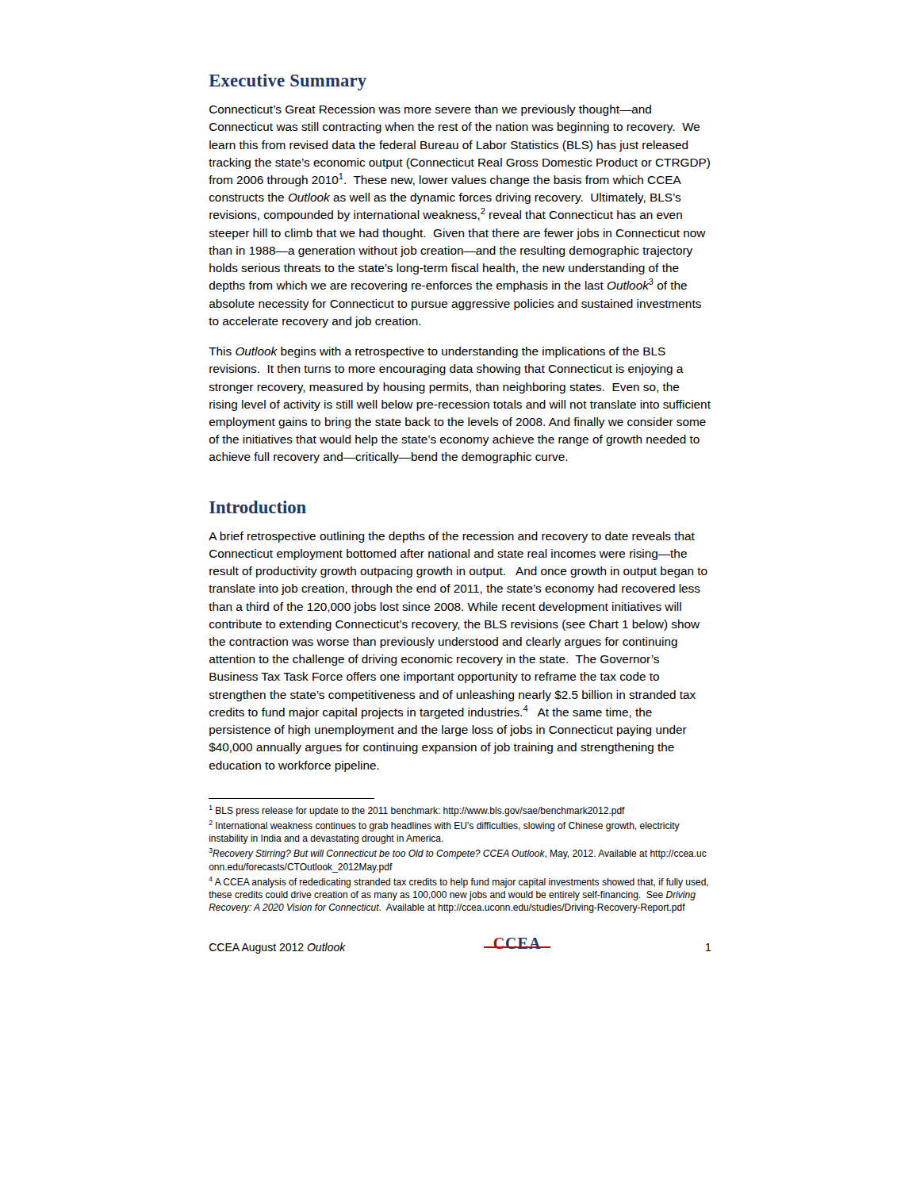Executive Summary
Connecticut’s Great Recession was more severe than we previously thought—and Connecticut was still contracting when the rest of the nation was beginning to recovery. We learn this from revised data the federal Bureau of Labor Statistics (BLS) has just released tracking the state’s economic output (Connecticut Real Gross Domestic Product or CTRGDP) from 2006 through 20101. These new, lower values change the basis from which CCEA constructs the Outlook as well as the dynamic forces driving recovery. Ultimately, BLS’s revisions, compounded by international weakness,2 reveal that Connecticut has an even steeper hill to climb that we had thought. Given that there are fewer jobs in Connecticut now than in 1988—a generation without job creation—and the resulting demographic trajectory holds serious threats to the state’s long-term fiscal health, the new understanding of the depths from which we are recovering re-enforces the emphasis in the last Outlook3 of the absolute necessity for Connecticut to pursue aggressive policies and sustained investments to accelerate recovery and job creation.
This Outlook begins with a retrospective to understanding the implications of the BLS revisions. It then turns to more encouraging data showing that Connecticut is enjoying a stronger recovery, measured by housing permits, than neighboring states. Even so, the rising level of activity is still well below pre-recession totals and will not translate into sufficient employment gains to bring the state back to the levels of 2008. And finally we consider some of the initiatives that would help the state’s economy achieve the range of growth needed to achieve full recovery and—critically—bend the demographic curve.
Introduction
A brief retrospective outlining the depths of the recession and recovery to date reveals that Connecticut employment bottomed after national and state real incomes were rising—the result of productivity growth outpacing growth in output. And once growth in output began to translate into job creation, through the end of 2011, the state’s economy had recovered less than a third of the 120,000 jobs lost since 2008. While recent development initiatives will contribute to extending Connecticut’s recovery, the BLS revisions (see Chart 1 below) show the contraction was worse than previously understood and clearly argues for continuing attention to the challenge of driving economic recovery in the state. The Governor’s Business Tax Task Force offers one important opportunity to reframe the tax code to strengthen the state’s competitiveness and of unleashing nearly $2.5 billion in stranded tax credits to fund major capital projects in targeted industries.4 At the same time, the persistence of high unemployment and the large loss of jobs in Connecticut paying under $40,000 annually argues for continuing expansion of job training and strengthening the education to workforce pipeline.
1 BLS press release for update to the 2011 benchmark: http://www.bls.gov/sae/benchmark2012.pdf
2 International weakness continues to grab headlines with EU’s difficulties, slowing of Chinese growth, electricity instability in India and a devastating drought in America.
3Recovery Stirring? But will Connecticut be too Old to Compete? CCEA Outlook, May, 2012. Available at http://ccea.uconn.edu/forecasts/CTOutlook_2012May.pdf
4 A CCEA analysis of rededicating stranded tax credits to help fund major capital investments showed that, if fully used, these credits could drive creation of as many as 100,000 new jobs and would be entirely self-financing. See Driving Recovery: A 2020 Vision for Connecticut. Available at http://ccea.uconn.edu/studies/Driving-Recovery-Report.pdf
CCEA August 2012 Outlook
CCEA
1